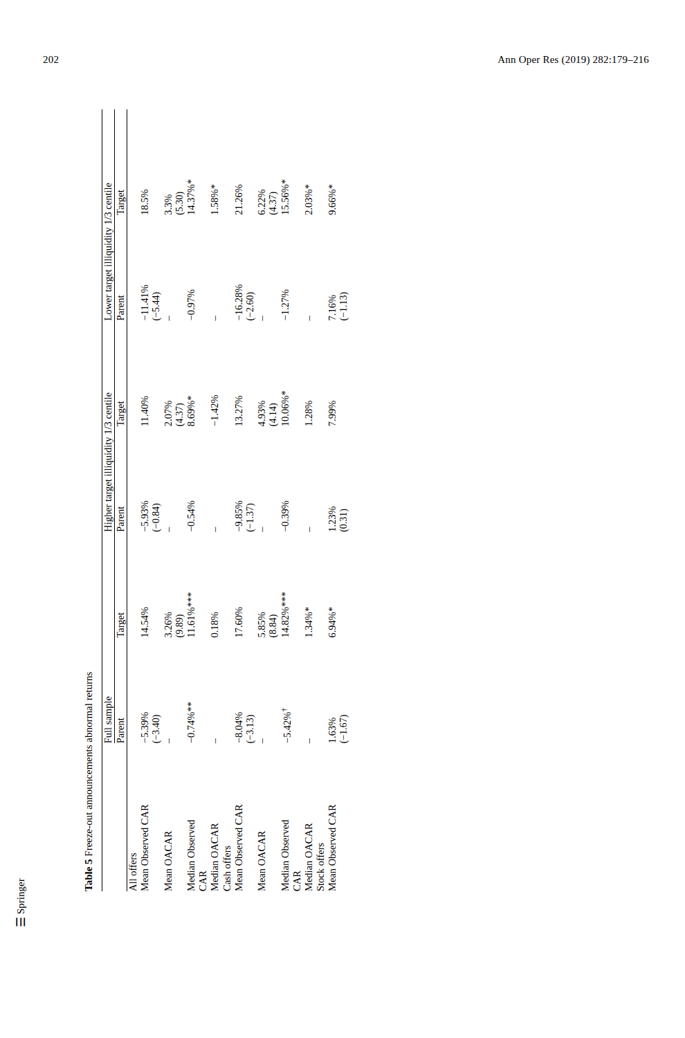202
Ann Oper Res (2019) 282:179–216
☰Springer
Table 5 Freeze-out announcements abnormal returns
| | Full sample | Higher target illiquidity 1/3 centile | Lower target illiquidity 1/3 centile |
| | Parent | Target | Parent | Target | Parent | Target |
| All offers | | | | | | |
| Mean Observed CAR | −5.39% (−3.40) | 14.54% | −5.93% (−0.84) | 11.40% | −11.41% (−5.44) | 18.5% |
| Mean OACAR | – | 3.26% (9.89) | – | 2.07% (4.37) | – | 3.3% (5.30) |
| Median Observed CAR | −0.74%** | 11.61%*** | −0.54% | 8.69%* | −0.97% | 14.37%* |
| Median OACAR | – | 0.18% | – | −1.42% | – | 1.58%* |
| Cash offers | | | | | | |
| Mean Observed CAR | −8.04% (−3.13) | 17.60% | −9.85% (−1.37) | 13.27% | −16.28% (−2.60) | 21.26% |
| Mean OACAR | – | 5.85% (8.84) | – | 4.93% (4.14) | – | 6.22% (4.37) |
| Median Observed CAR | −5.42% † | 14.82%*** | −0.39% | 10.06%* | −1.27% | 15.56%* |
| Median OACAR | – | 1.34%* | – | 1.28% | – | 2.03%* |
| Stock offers | | | | | | |
| Mean Observed CAR | 1.63% (−1.67) | 6.94%* | 1.23% (0.31) | 7.99% | 7.16% (−1.13) | 9.66%* |